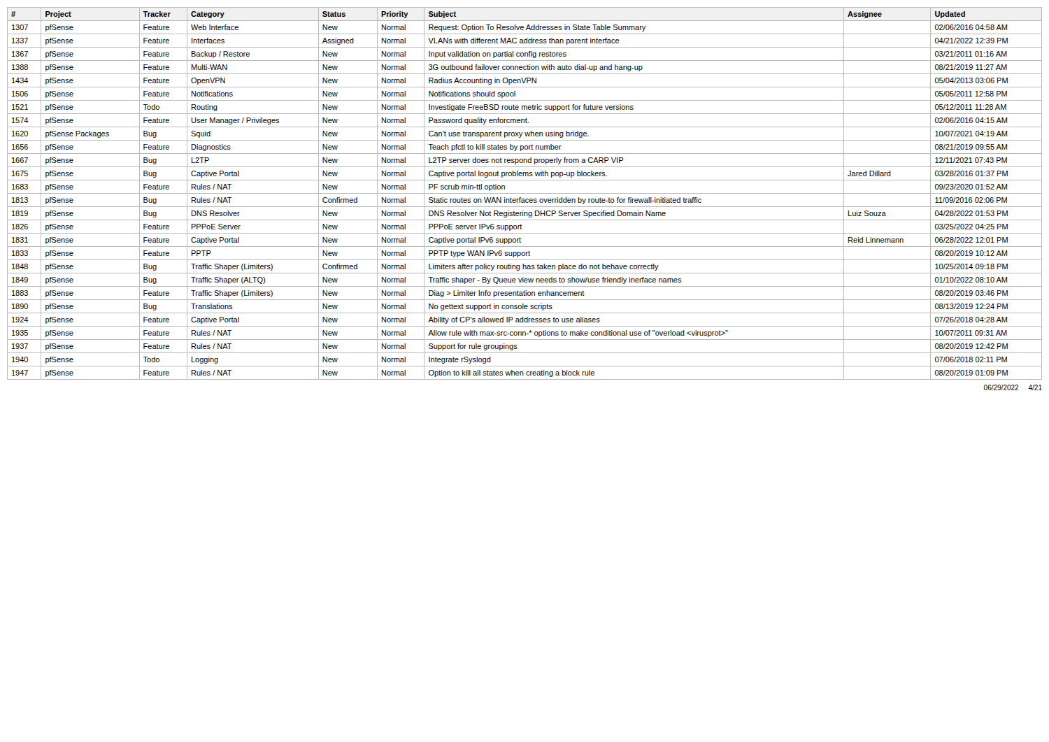| # | Project | Tracker | Category | Status | Priority | Subject | Assignee | Updated |
| --- | --- | --- | --- | --- | --- | --- | --- | --- |
| 1307 | pfSense | Feature | Web Interface | New | Normal | Request: Option To Resolve Addresses in State Table Summary | | 02/06/2016 04:58 AM |
| 1337 | pfSense | Feature | Interfaces | Assigned | Normal | VLANs with different MAC address than parent interface | | 04/21/2022 12:39 PM |
| 1367 | pfSense | Feature | Backup / Restore | New | Normal | Input validation on partial config restores | | 03/21/2011 01:16 AM |
| 1388 | pfSense | Feature | Multi-WAN | New | Normal | 3G outbound failover connection with auto dial-up and hang-up | | 08/21/2019 11:27 AM |
| 1434 | pfSense | Feature | OpenVPN | New | Normal | Radius Accounting in OpenVPN | | 05/04/2013 03:06 PM |
| 1506 | pfSense | Feature | Notifications | New | Normal | Notifications should spool | | 05/05/2011 12:58 PM |
| 1521 | pfSense | Todo | Routing | New | Normal | Investigate FreeBSD route metric support for future versions | | 05/12/2011 11:28 AM |
| 1574 | pfSense | Feature | User Manager / Privileges | New | Normal | Password quality enforcment. | | 02/06/2016 04:15 AM |
| 1620 | pfSense Packages | Bug | Squid | New | Normal | Can't use transparent proxy when using bridge. | | 10/07/2021 04:19 AM |
| 1656 | pfSense | Feature | Diagnostics | New | Normal | Teach pfctl to kill states by port number | | 08/21/2019 09:55 AM |
| 1667 | pfSense | Bug | L2TP | New | Normal | L2TP server does not respond properly from a CARP VIP | | 12/11/2021 07:43 PM |
| 1675 | pfSense | Bug | Captive Portal | New | Normal | Captive portal logout problems with pop-up blockers. | Jared Dillard | 03/28/2016 01:37 PM |
| 1683 | pfSense | Feature | Rules / NAT | New | Normal | PF scrub min-ttl option | | 09/23/2020 01:52 AM |
| 1813 | pfSense | Bug | Rules / NAT | Confirmed | Normal | Static routes on WAN interfaces overridden by route-to for firewall-initiated traffic | | 11/09/2016 02:06 PM |
| 1819 | pfSense | Bug | DNS Resolver | New | Normal | DNS Resolver Not Registering DHCP Server Specified Domain Name | Luiz Souza | 04/28/2022 01:53 PM |
| 1826 | pfSense | Feature | PPPoE Server | New | Normal | PPPoE server IPv6 support | | 03/25/2022 04:25 PM |
| 1831 | pfSense | Feature | Captive Portal | New | Normal | Captive portal IPv6 support | Reid Linnemann | 06/28/2022 12:01 PM |
| 1833 | pfSense | Feature | PPTP | New | Normal | PPTP type WAN IPv6 support | | 08/20/2019 10:12 AM |
| 1848 | pfSense | Bug | Traffic Shaper (Limiters) | Confirmed | Normal | Limiters after policy routing has taken place do not behave correctly | | 10/25/2014 09:18 PM |
| 1849 | pfSense | Bug | Traffic Shaper (ALTQ) | New | Normal | Traffic shaper - By Queue view needs to show/use friendly inerface names | | 01/10/2022 08:10 AM |
| 1883 | pfSense | Feature | Traffic Shaper (Limiters) | New | Normal | Diag > Limiter Info presentation enhancement | | 08/20/2019 03:46 PM |
| 1890 | pfSense | Bug | Translations | New | Normal | No gettext support in console scripts | | 08/13/2019 12:24 PM |
| 1924 | pfSense | Feature | Captive Portal | New | Normal | Ability of CP's allowed IP addresses to use aliases | | 07/26/2018 04:28 AM |
| 1935 | pfSense | Feature | Rules / NAT | New | Normal | Allow rule with max-src-conn-* options to make conditional use of "overload <virusprot>" | | 10/07/2011 09:31 AM |
| 1937 | pfSense | Feature | Rules / NAT | New | Normal | Support for rule groupings | | 08/20/2019 12:42 PM |
| 1940 | pfSense | Todo | Logging | New | Normal | Integrate rSyslogd | | 07/06/2018 02:11 PM |
| 1947 | pfSense | Feature | Rules / NAT | New | Normal | Option to kill all states when creating a block rule | | 08/20/2019 01:09 PM |
06/29/2022 4/21